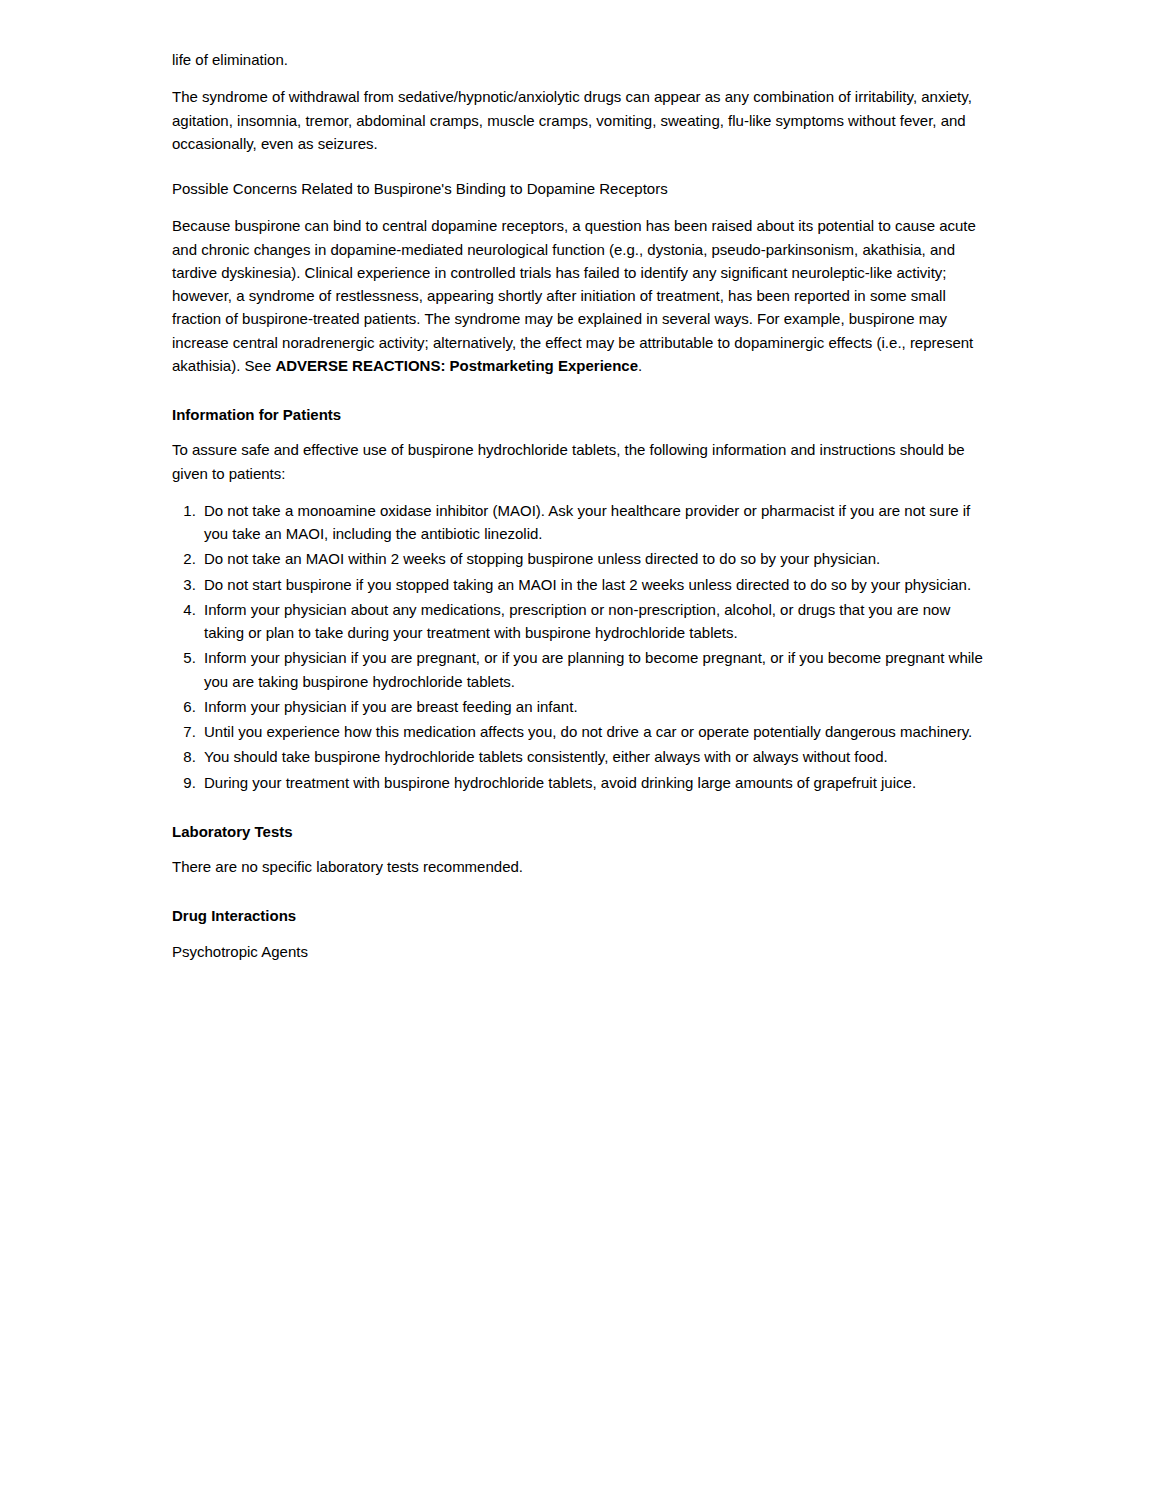life of elimination.
The syndrome of withdrawal from sedative/hypnotic/anxiolytic drugs can appear as any combination of irritability, anxiety, agitation, insomnia, tremor, abdominal cramps, muscle cramps, vomiting, sweating, flu-like symptoms without fever, and occasionally, even as seizures.
Possible Concerns Related to Buspirone's Binding to Dopamine Receptors
Because buspirone can bind to central dopamine receptors, a question has been raised about its potential to cause acute and chronic changes in dopamine-mediated neurological function (e.g., dystonia, pseudo-parkinsonism, akathisia, and tardive dyskinesia). Clinical experience in controlled trials has failed to identify any significant neuroleptic-like activity; however, a syndrome of restlessness, appearing shortly after initiation of treatment, has been reported in some small fraction of buspirone-treated patients. The syndrome may be explained in several ways. For example, buspirone may increase central noradrenergic activity; alternatively, the effect may be attributable to dopaminergic effects (i.e., represent akathisia). See ADVERSE REACTIONS: Postmarketing Experience.
Information for Patients
To assure safe and effective use of buspirone hydrochloride tablets, the following information and instructions should be given to patients:
Do not take a monoamine oxidase inhibitor (MAOI). Ask your healthcare provider or pharmacist if you are not sure if you take an MAOI, including the antibiotic linezolid.
Do not take an MAOI within 2 weeks of stopping buspirone unless directed to do so by your physician.
Do not start buspirone if you stopped taking an MAOI in the last 2 weeks unless directed to do so by your physician.
Inform your physician about any medications, prescription or non-prescription, alcohol, or drugs that you are now taking or plan to take during your treatment with buspirone hydrochloride tablets.
Inform your physician if you are pregnant, or if you are planning to become pregnant, or if you become pregnant while you are taking buspirone hydrochloride tablets.
Inform your physician if you are breast feeding an infant.
Until you experience how this medication affects you, do not drive a car or operate potentially dangerous machinery.
You should take buspirone hydrochloride tablets consistently, either always with or always without food.
During your treatment with buspirone hydrochloride tablets, avoid drinking large amounts of grapefruit juice.
Laboratory Tests
There are no specific laboratory tests recommended.
Drug Interactions
Psychotropic Agents